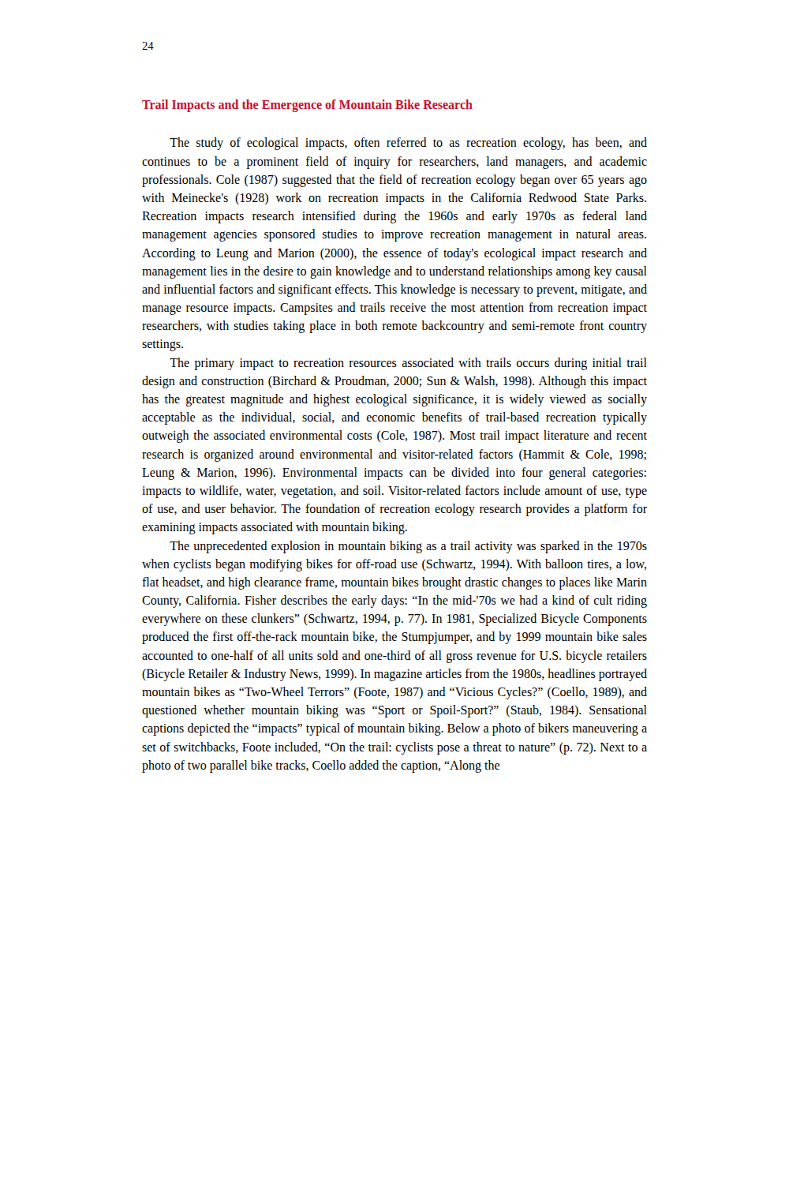24
Trail Impacts and the Emergence of Mountain Bike Research
The study of ecological impacts, often referred to as recreation ecology, has been, and continues to be a prominent field of inquiry for researchers, land managers, and academic professionals. Cole (1987) suggested that the field of recreation ecology began over 65 years ago with Meinecke's (1928) work on recreation impacts in the California Redwood State Parks. Recreation impacts research intensified during the 1960s and early 1970s as federal land management agencies sponsored studies to improve recreation management in natural areas. According to Leung and Marion (2000), the essence of today's ecological impact research and management lies in the desire to gain knowledge and to understand relationships among key causal and influential factors and significant effects. This knowledge is necessary to prevent, mitigate, and manage resource impacts. Campsites and trails receive the most attention from recreation impact researchers, with studies taking place in both remote backcountry and semi-remote front country settings.
The primary impact to recreation resources associated with trails occurs during initial trail design and construction (Birchard & Proudman, 2000; Sun & Walsh, 1998). Although this impact has the greatest magnitude and highest ecological significance, it is widely viewed as socially acceptable as the individual, social, and economic benefits of trail-based recreation typically outweigh the associated environmental costs (Cole, 1987). Most trail impact literature and recent research is organized around environmental and visitor-related factors (Hammit & Cole, 1998; Leung & Marion, 1996). Environmental impacts can be divided into four general categories: impacts to wildlife, water, vegetation, and soil. Visitor-related factors include amount of use, type of use, and user behavior. The foundation of recreation ecology research provides a platform for examining impacts associated with mountain biking.
The unprecedented explosion in mountain biking as a trail activity was sparked in the 1970s when cyclists began modifying bikes for off-road use (Schwartz, 1994). With balloon tires, a low, flat headset, and high clearance frame, mountain bikes brought drastic changes to places like Marin County, California. Fisher describes the early days: “In the mid-'70s we had a kind of cult riding everywhere on these clunkers” (Schwartz, 1994, p. 77). In 1981, Specialized Bicycle Components produced the first off-the-rack mountain bike, the Stumpjumper, and by 1999 mountain bike sales accounted to one-half of all units sold and one-third of all gross revenue for U.S. bicycle retailers (Bicycle Retailer & Industry News, 1999). In magazine articles from the 1980s, headlines portrayed mountain bikes as “Two-Wheel Terrors” (Foote, 1987) and “Vicious Cycles?” (Coello, 1989), and questioned whether mountain biking was “Sport or Spoil-Sport?” (Staub, 1984). Sensational captions depicted the “impacts” typical of mountain biking. Below a photo of bikers maneuvering a set of switchbacks, Foote included, “On the trail: cyclists pose a threat to nature” (p. 72). Next to a photo of two parallel bike tracks, Coello added the caption, “Along the